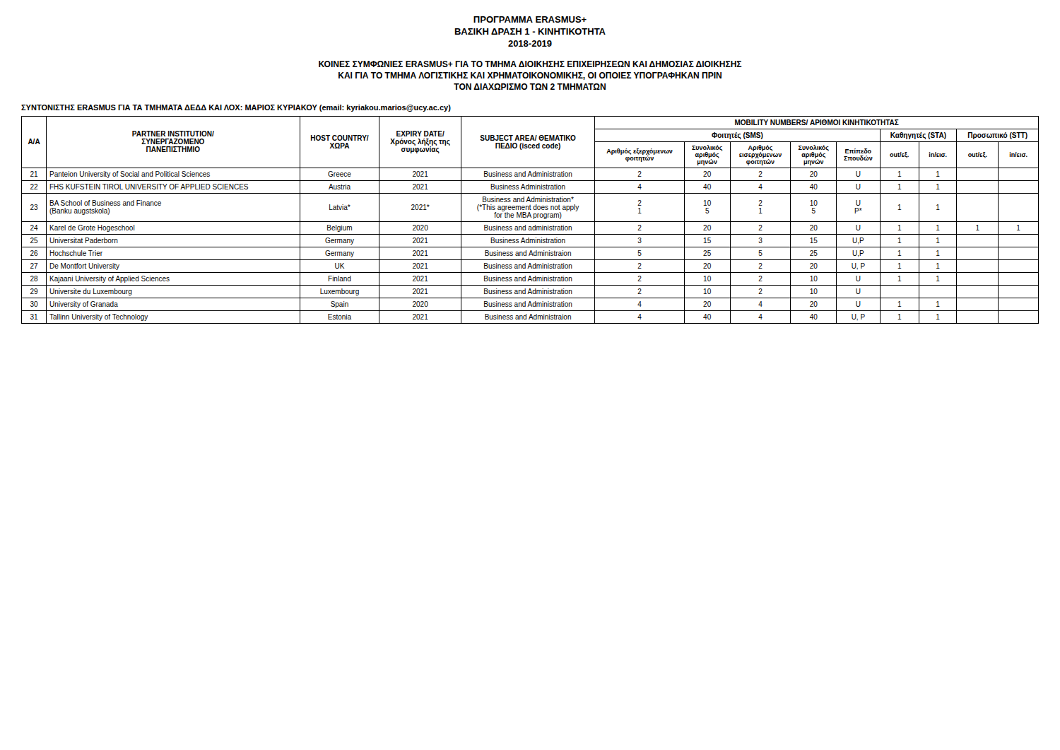ΠΡΟΓΡΑΜΜΑ ERASMUS+
ΒΑΣΙΚΗ ΔΡΑΣΗ 1 - ΚΙΝΗΤΙΚΟΤΗΤΑ
2018-2019
ΚΟΙΝΕΣ ΣΥΜΦΩΝΙΕΣ ERASMUS+ ΓΙΑ ΤΟ ΤΜΗΜΑ ΔΙΟΙΚΗΣΗΣ ΕΠΙΧΕΙΡΗΣΕΩΝ ΚΑΙ ΔΗΜΟΣΙΑΣ ΔΙΟΙΚΗΣΗΣ
ΚΑΙ ΓΙΑ ΤΟ ΤΜΗΜΑ ΛΟΓΙΣΤΙΚΗΣ ΚΑΙ ΧΡΗΜΑΤΟΙΚΟΝΟΜΙΚΗΣ, ΟΙ ΟΠΟΙΕΣ ΥΠΟΓΡΑΦΗΚΑΝ ΠΡΙΝ
ΤΟΝ ΔΙΑΧΩΡΙΣΜΟ ΤΩΝ 2 ΤΜΗΜΑΤΩΝ
ΣΥΝΤΟΝΙΣΤΗΣ ERASMUS ΓΙΑ ΤΑ ΤΜΗΜΑΤΑ ΔΕΔΔ ΚΑΙ ΛΟΧ: ΜΑΡΙΟΣ ΚΥΡΙΑΚΟΥ (email: kyriakou.marios@ucy.ac.cy)
| Α/Α | PARTNER INSTITUTION/ ΣΥΝΕΡΓΑΖΟΜΕΝΟ ΠΑΝΕΠΙΣΤΗΜΙΟ | HOST COUNTRY/ ΧΩΡΑ | EXPIRY DATE/ Χρόνος λήξης της συμφωνίας | SUBJECT AREA/ ΘΕΜΑΤΙΚΟ ΠΕΔΙΟ (isced code) | MOBILITY NUMBERS/ ΑΡΙΘΜΟΙ ΚΙΝΗΤΙΚΟΤΗΤΑΣ |
| --- | --- | --- | --- | --- | --- |
| Φοιτητές (SMS) | Καθηγητές (STA) | Προσωπικό (STT) |
| Αριθμός εξερχόμενων φοιτητών | Συνολικός αριθμός μηνών | Αριθμός εισερχόμενων φοιτητών | Συνολικός αριθμός μηνών | Επίπεδο Σπουδών | out/εξ. | in/εισ. | out/εξ. | in/εισ. |
| 21 | Panteion University of Social and Political Sciences | Greece | 2021 | Business and Administration | 2 | 20 | 2 | 20 | U | 1 | 1 | | |
| 22 | FHS KUFSTEIN TIROL UNIVERSITY OF APPLIED SCIENCES | Austria | 2021 | Business Administration | 4 | 40 | 4 | 40 | U | 1 | 1 | | |
| 23 | BA School of Business and Finance (Banku augstskola) | Latvia* | 2021* | Business and Administration* (*This agreement does not apply for the MBA program) | 2 1 | 10 5 | 2 1 | 10 5 | U P* | 1 | 1 | | |
| 24 | Karel de Grote Hogeschool | Belgium | 2020 | Business and administration | 2 | 20 | 2 | 20 | U | 1 | 1 | 1 | 1 |
| 25 | Universitat Paderborn | Germany | 2021 | Business Administration | 3 | 15 | 3 | 15 | U,P | 1 | 1 | | |
| 26 | Hochschule Trier | Germany | 2021 | Business and Administraion | 5 | 25 | 5 | 25 | U,P | 1 | 1 | | |
| 27 | De Montfort University | UK | 2021 | Business and Administration | 2 | 20 | 2 | 20 | U, P | 1 | 1 | | |
| 28 | Kajaani University of Applied Sciences | Finland | 2021 | Business and Administration | 2 | 10 | 2 | 10 | U | 1 | 1 | | |
| 29 | Universite du Luxembourg | Luxembourg | 2021 | Business and Administration | 2 | 10 | 2 | 10 | U | | | | |
| 30 | University of Granada | Spain | 2020 | Business and Administration | 4 | 20 | 4 | 20 | U | 1 | 1 | | |
| 31 | Tallinn University of Technology | Estonia | 2021 | Business and Administraion | 4 | 40 | 4 | 40 | U, P | 1 | 1 | | |